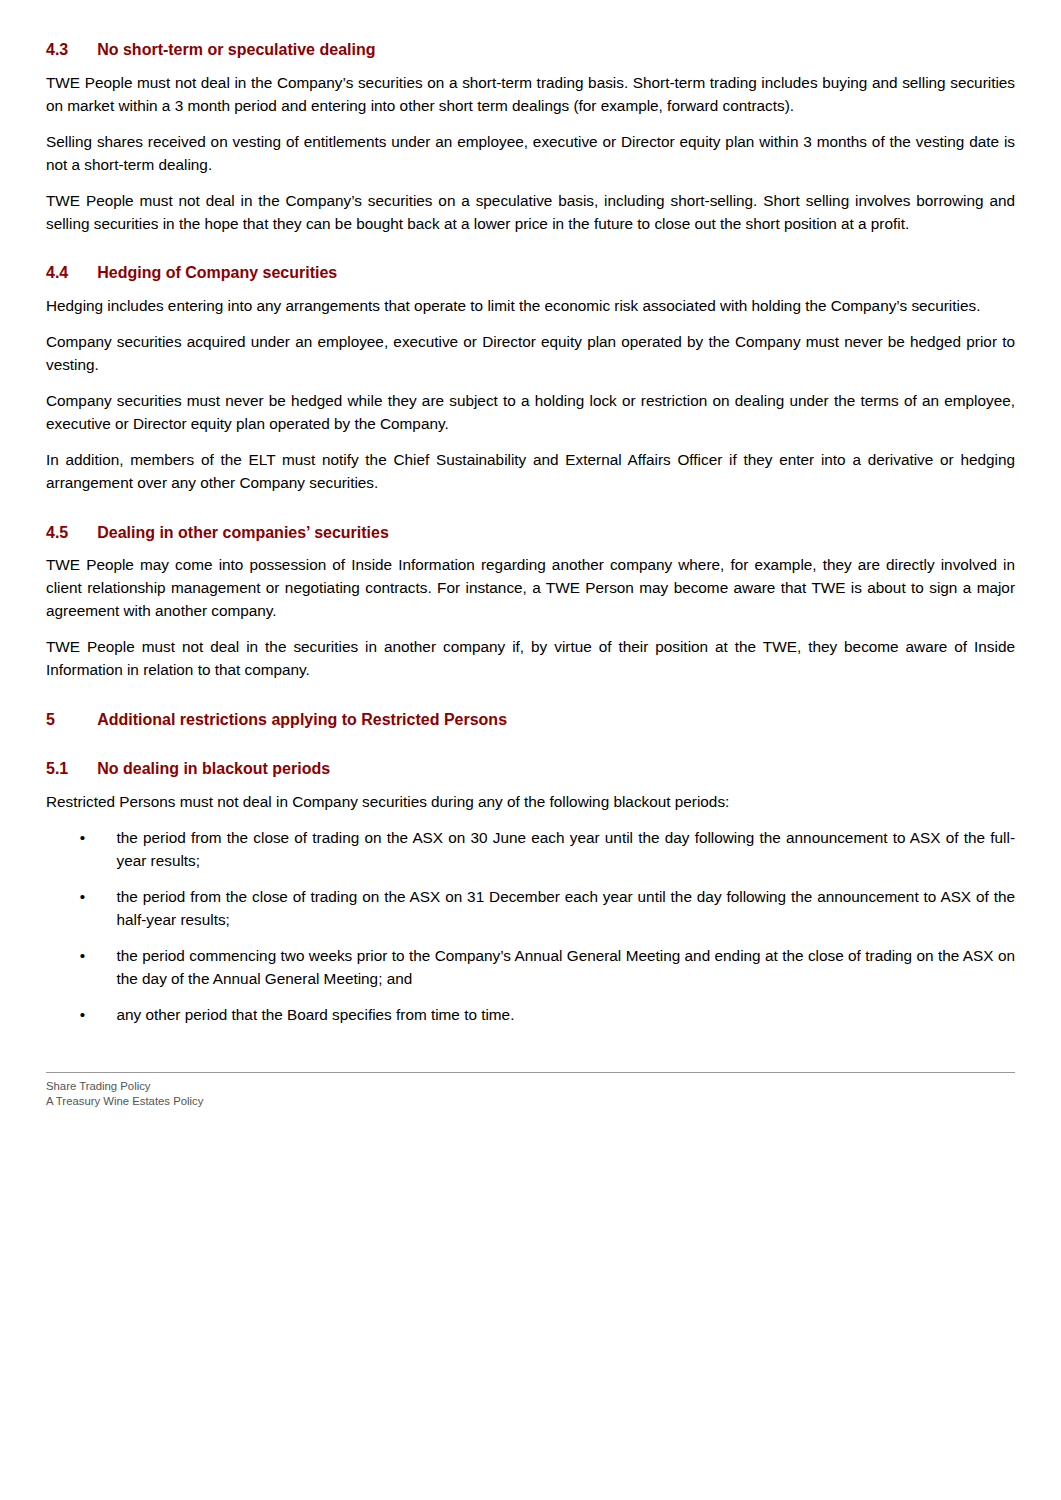4.3 No short-term or speculative dealing
TWE People must not deal in the Company’s securities on a short-term trading basis. Short-term trading includes buying and selling securities on market within a 3 month period and entering into other short term dealings (for example, forward contracts).
Selling shares received on vesting of entitlements under an employee, executive or Director equity plan within 3 months of the vesting date is not a short-term dealing.
TWE People must not deal in the Company’s securities on a speculative basis, including short-selling. Short selling involves borrowing and selling securities in the hope that they can be bought back at a lower price in the future to close out the short position at a profit.
4.4 Hedging of Company securities
Hedging includes entering into any arrangements that operate to limit the economic risk associated with holding the Company’s securities.
Company securities acquired under an employee, executive or Director equity plan operated by the Company must never be hedged prior to vesting.
Company securities must never be hedged while they are subject to a holding lock or restriction on dealing under the terms of an employee, executive or Director equity plan operated by the Company.
In addition, members of the ELT must notify the Chief Sustainability and External Affairs Officer if they enter into a derivative or hedging arrangement over any other Company securities.
4.5 Dealing in other companies’ securities
TWE People may come into possession of Inside Information regarding another company where, for example, they are directly involved in client relationship management or negotiating contracts. For instance, a TWE Person may become aware that TWE is about to sign a major agreement with another company.
TWE People must not deal in the securities in another company if, by virtue of their position at the TWE, they become aware of Inside Information in relation to that company.
5 Additional restrictions applying to Restricted Persons
5.1 No dealing in blackout periods
Restricted Persons must not deal in Company securities during any of the following blackout periods:
the period from the close of trading on the ASX on 30 June each year until the day following the announcement to ASX of the full-year results;
the period from the close of trading on the ASX on 31 December each year until the day following the announcement to ASX of the half-year results;
the period commencing two weeks prior to the Company’s Annual General Meeting and ending at the close of trading on the ASX on the day of the Annual General Meeting; and
any other period that the Board specifies from time to time.
Share Trading Policy
A Treasury Wine Estates Policy